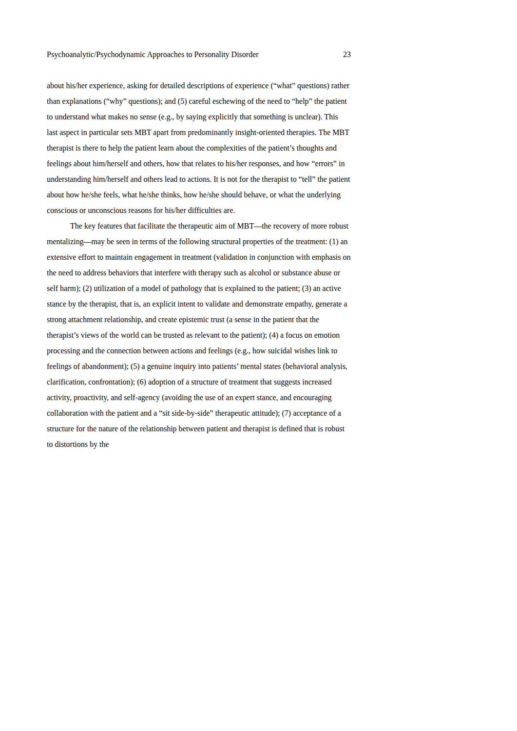Psychoanalytic/Psychodynamic Approaches to Personality Disorder 23
about his/her experience, asking for detailed descriptions of experience (“what” questions) rather than explanations (“why” questions); and (5) careful eschewing of the need to “help” the patient to understand what makes no sense (e.g., by saying explicitly that something is unclear). This last aspect in particular sets MBT apart from predominantly insight-oriented therapies. The MBT therapist is there to help the patient learn about the complexities of the patient’s thoughts and feelings about him/herself and others, how that relates to his/her responses, and how “errors” in understanding him/herself and others lead to actions. It is not for the therapist to “tell” the patient about how he/she feels, what he/she thinks, how he/she should behave, or what the underlying conscious or unconscious reasons for his/her difficulties are.
The key features that facilitate the therapeutic aim of MBT—the recovery of more robust mentalizing—may be seen in terms of the following structural properties of the treatment: (1) an extensive effort to maintain engagement in treatment (validation in conjunction with emphasis on the need to address behaviors that interfere with therapy such as alcohol or substance abuse or self harm); (2) utilization of a model of pathology that is explained to the patient; (3) an active stance by the therapist, that is, an explicit intent to validate and demonstrate empathy, generate a strong attachment relationship, and create epistemic trust (a sense in the patient that the therapist’s views of the world can be trusted as relevant to the patient); (4) a focus on emotion processing and the connection between actions and feelings (e.g., how suicidal wishes link to feelings of abandonment); (5) a genuine inquiry into patients’ mental states (behavioral analysis, clarification, confrontation); (6) adoption of a structure of treatment that suggests increased activity, proactivity, and self-agency (avoiding the use of an expert stance, and encouraging collaboration with the patient and a “sit side-by-side” therapeutic attitude); (7) acceptance of a structure for the nature of the relationship between patient and therapist is defined that is robust to distortions by the